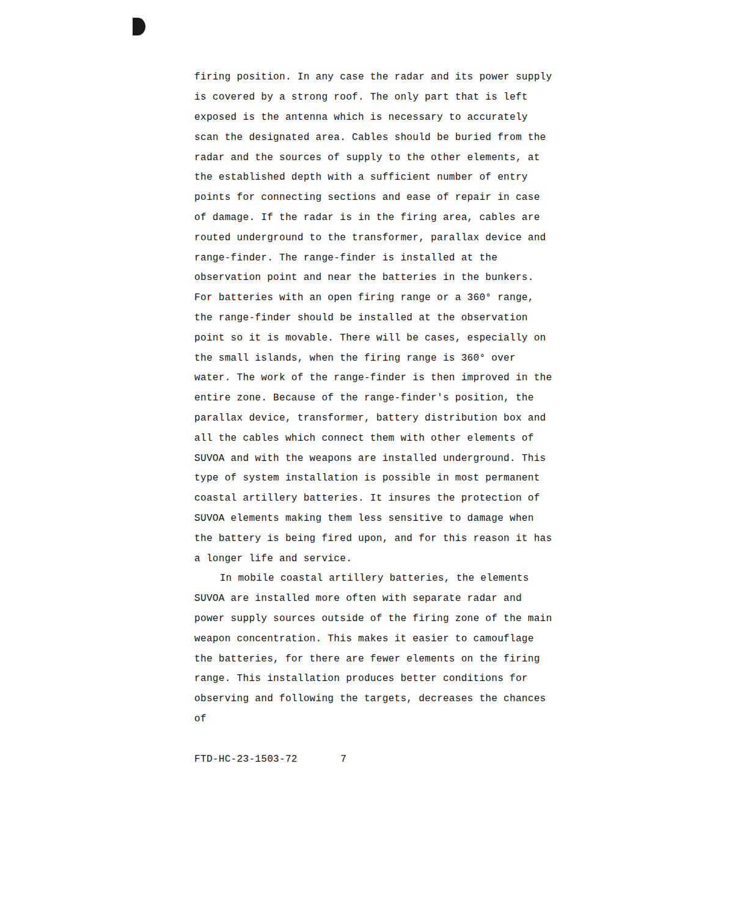firing position. In any case the radar and its power supply is covered by a strong roof. The only part that is left exposed is the antenna which is necessary to accurately scan the designated area. Cables should be buried from the radar and the sources of supply to the other elements, at the established depth with a sufficient number of entry points for connecting sections and ease of repair in case of damage. If the radar is in the firing area, cables are routed underground to the transformer, parallax device and range-finder. The range-finder is installed at the observation point and near the batteries in the bunkers. For batteries with an open firing range or a 360° range, the range-finder should be installed at the observation point so it is movable. There will be cases, especially on the small islands, when the firing range is 360° over water. The work of the range-finder is then improved in the entire zone. Because of the range-finder's position, the parallax device, transformer, battery distribution box and all the cables which connect them with other elements of SUVOA and with the weapons are installed underground. This type of system installation is possible in most permanent coastal artillery batteries. It insures the protection of SUVOA elements making them less sensitive to damage when the battery is being fired upon, and for this reason it has a longer life and service.
In mobile coastal artillery batteries, the elements SUVOA are installed more often with separate radar and power supply sources outside of the firing zone of the main weapon concentration. This makes it easier to camouflage the batteries, for there are fewer elements on the firing range. This installation produces better conditions for observing and following the targets, decreases the chances of
FTD-HC-23-1503-72 7